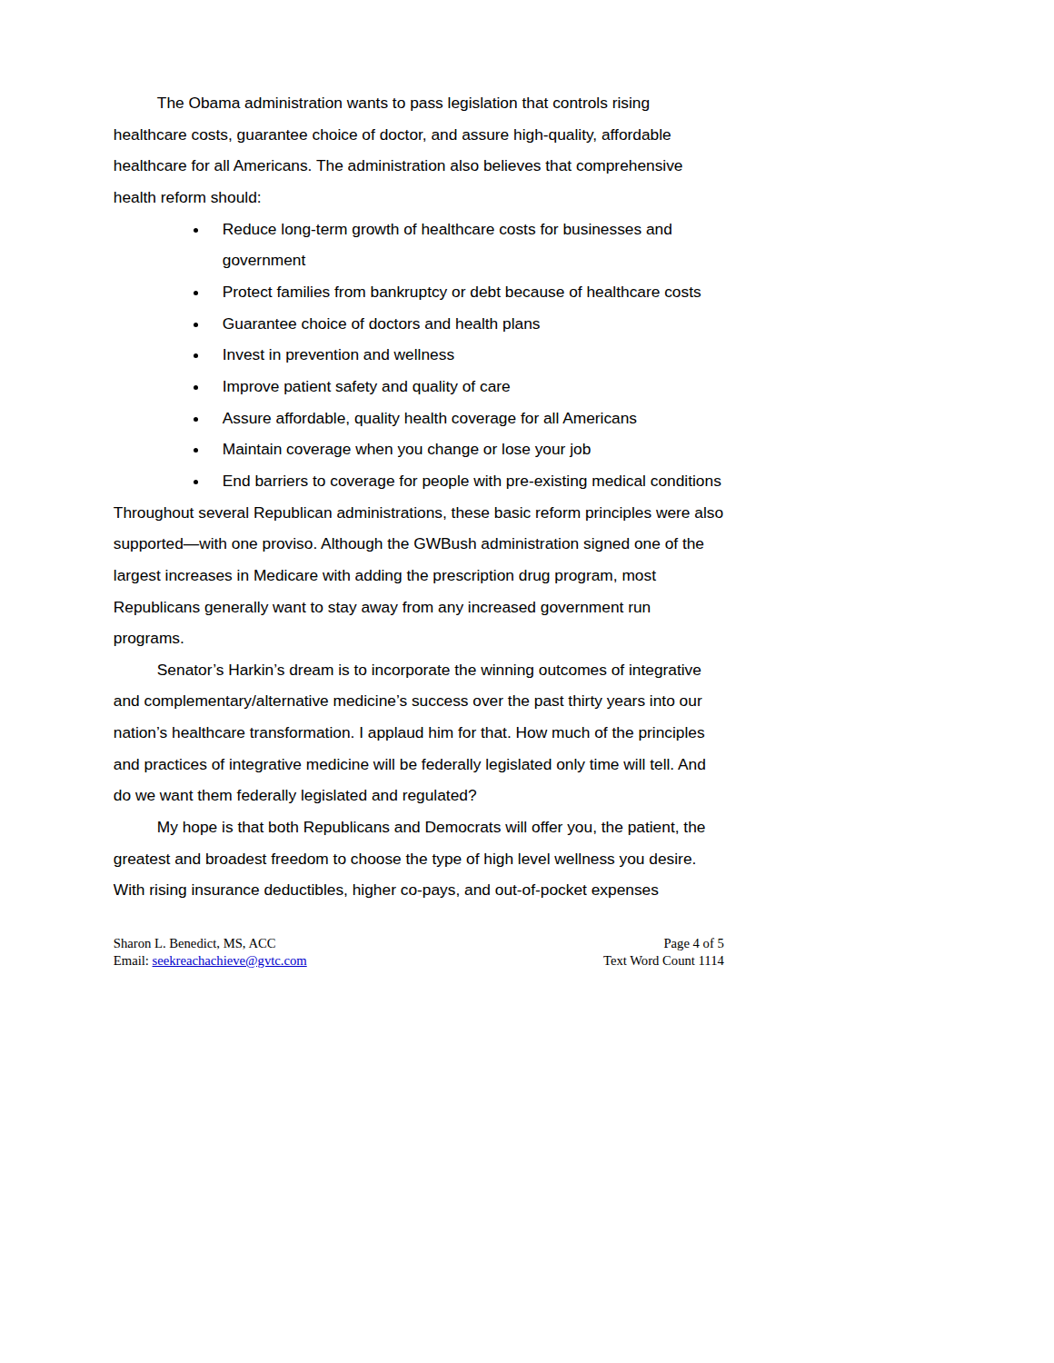The Obama administration wants to pass legislation that controls rising healthcare costs, guarantee choice of doctor, and assure high-quality, affordable healthcare for all Americans. The administration also believes that comprehensive health reform should:
Reduce long-term growth of healthcare costs for businesses and government
Protect families from bankruptcy or debt because of healthcare costs
Guarantee choice of doctors and health plans
Invest in prevention and wellness
Improve patient safety and quality of care
Assure affordable, quality health coverage for all Americans
Maintain coverage when you change or lose your job
End barriers to coverage for people with pre-existing medical conditions
Throughout several Republican administrations, these basic reform principles were also supported—with one proviso. Although the GWBush administration signed one of the largest increases in Medicare with adding the prescription drug program, most Republicans generally want to stay away from any increased government run programs.
Senator’s Harkin’s dream is to incorporate the winning outcomes of integrative and complementary/alternative medicine’s success over the past thirty years into our nation’s healthcare transformation. I applaud him for that. How much of the principles and practices of integrative medicine will be federally legislated only time will tell. And do we want them federally legislated and regulated?
My hope is that both Republicans and Democrats will offer you, the patient, the greatest and broadest freedom to choose the type of high level wellness you desire. With rising insurance deductibles, higher co-pays, and out-of-pocket expenses
Sharon L. Benedict, MS, ACC
Email: seekreachachieve@gvtc.com
Page 4 of 5
Text Word Count 1114